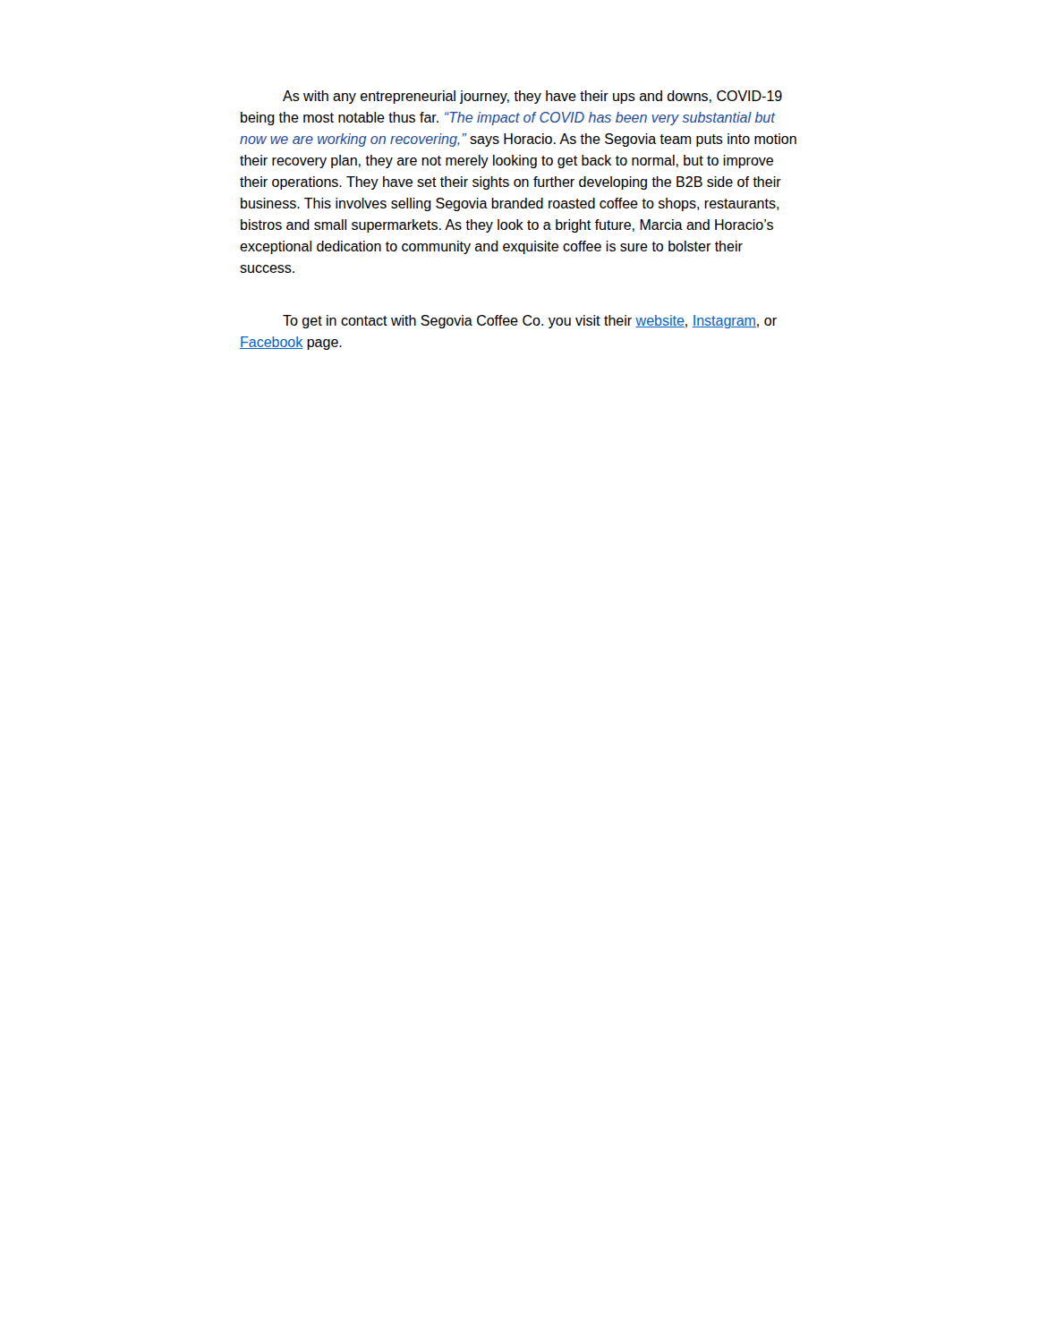As with any entrepreneurial journey, they have their ups and downs, COVID-19 being the most notable thus far. “The impact of COVID has been very substantial but now we are working on recovering,” says Horacio. As the Segovia team puts into motion their recovery plan, they are not merely looking to get back to normal, but to improve their operations. They have set their sights on further developing the B2B side of their business. This involves selling Segovia branded roasted coffee to shops, restaurants, bistros and small supermarkets. As they look to a bright future, Marcia and Horacio’s exceptional dedication to community and exquisite coffee is sure to bolster their success.
To get in contact with Segovia Coffee Co. you visit their website, Instagram, or Facebook page.